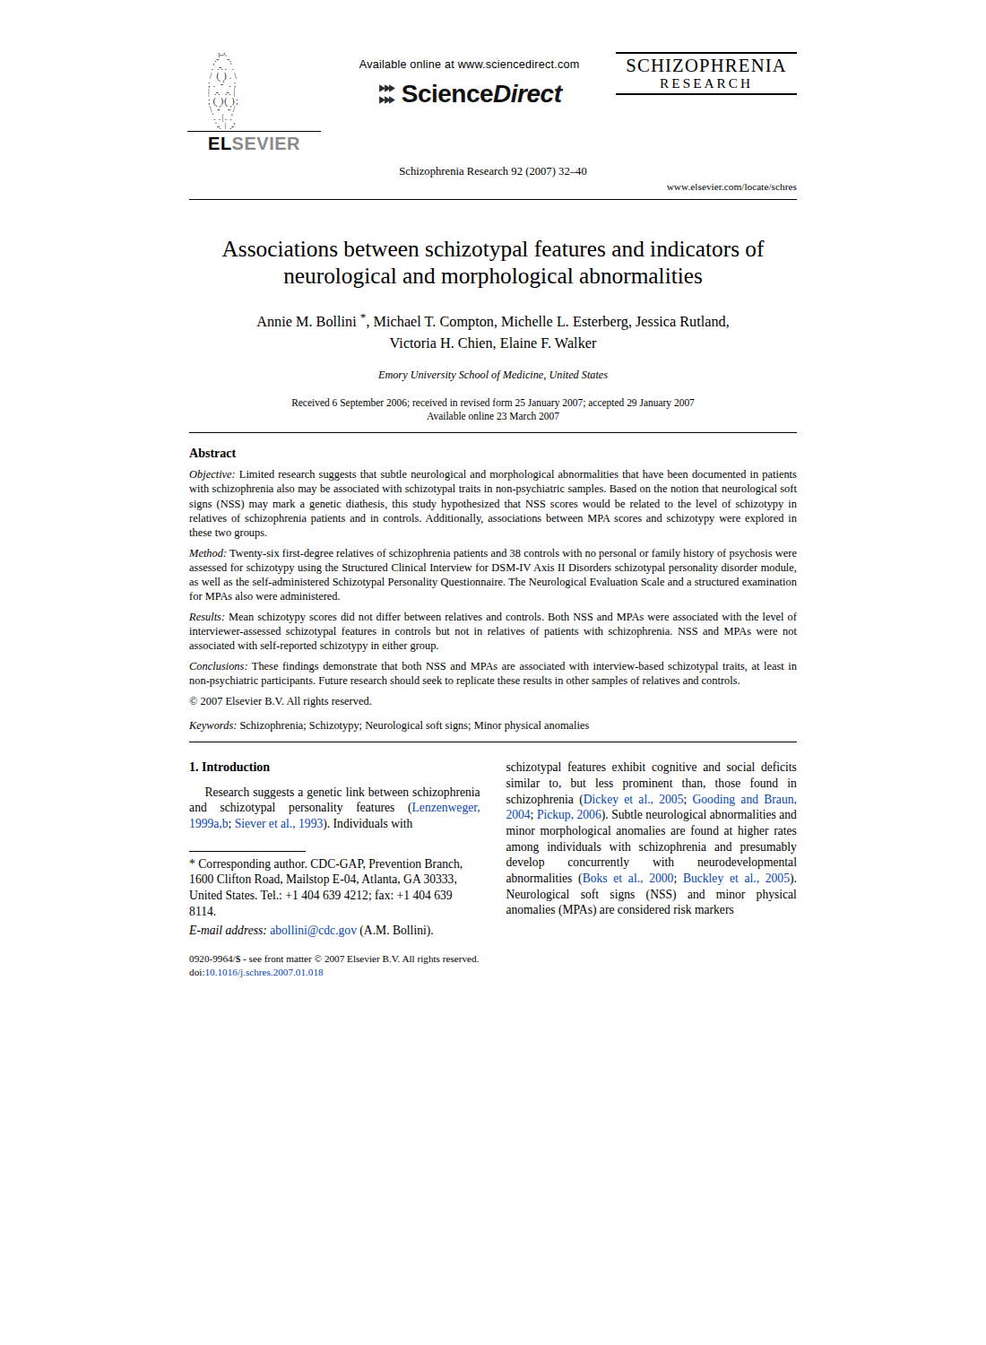,_, .-' `-. .' .-. . `. / ( ) . \ ; . `-' . ; | .-. .-. | ; ( ) ( ) ; \ `-' `-' / `. . | . .' `-._|_.-' | /|\ / | \ / | \ '---+---' | __|__
ELSEVIER
Available online at www.sciencedirect.com
▸▸▸▸▸▸ Science Direct
SCHIZOPHRENIARESEARCH
Schizophrenia Research 92 (2007) 32–40
www.elsevier.com/locate/schres
Associations between schizotypal features and indicators of
neurological and morphological abnormalities
Annie M. Bollini *, Michael T. Compton, Michelle L. Esterberg, Jessica Rutland,
Victoria H. Chien, Elaine F. Walker
Emory University School of Medicine, United States
Received 6 September 2006; received in revised form 25 January 2007; accepted 29 January 2007
Available online 23 March 2007
Abstract
Objective: Limited research suggests that subtle neurological and morphological abnormalities that have been documented in patients with schizophrenia also may be associated with schizotypal traits in non-psychiatric samples. Based on the notion that neurological soft signs (NSS) may mark a genetic diathesis, this study hypothesized that NSS scores would be related to the level of schizotypy in relatives of schizophrenia patients and in controls. Additionally, associations between MPA scores and schizotypy were explored in these two groups.
Method: Twenty-six first-degree relatives of schizophrenia patients and 38 controls with no personal or family history of psychosis were assessed for schizotypy using the Structured Clinical Interview for DSM-IV Axis II Disorders schizotypal personality disorder module, as well as the self-administered Schizotypal Personality Questionnaire. The Neurological Evaluation Scale and a structured examination for MPAs also were administered.
Results: Mean schizotypy scores did not differ between relatives and controls. Both NSS and MPAs were associated with the level of interviewer-assessed schizotypal features in controls but not in relatives of patients with schizophrenia. NSS and MPAs were not associated with self-reported schizotypy in either group.
Conclusions: These findings demonstrate that both NSS and MPAs are associated with interview-based schizotypal traits, at least in non-psychiatric participants. Future research should seek to replicate these results in other samples of relatives and controls.
© 2007 Elsevier B.V. All rights reserved.
Keywords: Schizophrenia; Schizotypy; Neurological soft signs; Minor physical anomalies
1. Introduction
Research suggests a genetic link between schizophrenia and schizotypal personality features (Lenzenweger, 1999a,b; Siever et al., 1993). Individuals with
* Corresponding author. CDC-GAP, Prevention Branch, 1600 Clifton Road, Mailstop E-04, Atlanta, GA 30333, United States. Tel.: +1 404 639 4212; fax: +1 404 639 8114.
E-mail address: abollini@cdc.gov (A.M. Bollini).
0920-9964/$ - see front matter © 2007 Elsevier B.V. All rights reserved.
doi:10.1016/j.schres.2007.01.018
schizotypal features exhibit cognitive and social deficits similar to, but less prominent than, those found in schizophrenia (Dickey et al., 2005; Gooding and Braun, 2004; Pickup, 2006). Subtle neurological abnormalities and minor morphological anomalies are found at higher rates among individuals with schizophrenia and presumably develop concurrently with neurodevelopmental abnormalities (Boks et al., 2000; Buckley et al., 2005). Neurological soft signs (NSS) and minor physical anomalies (MPAs) are considered risk markers